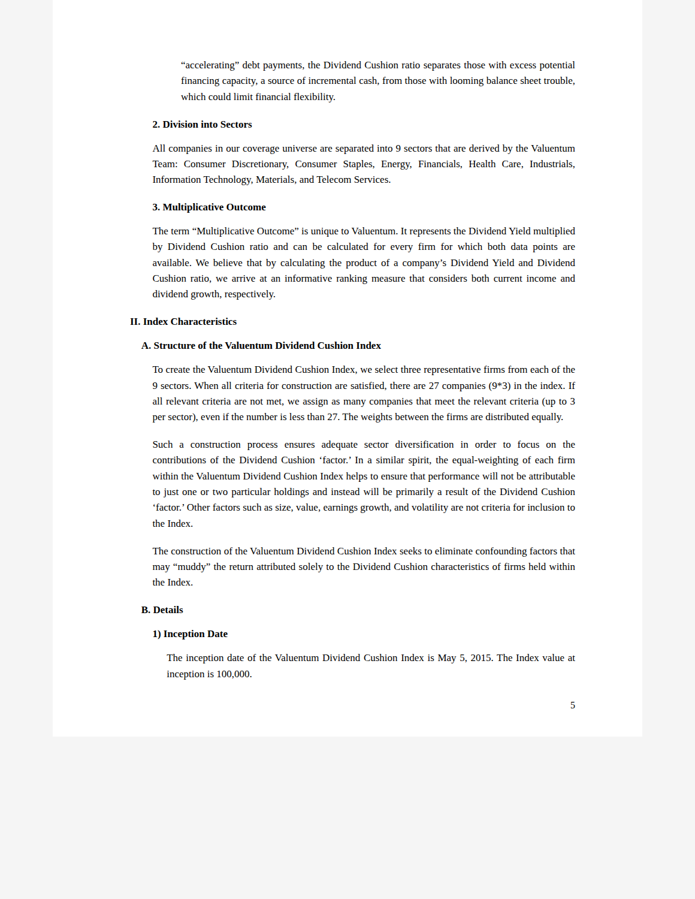“accelerating” debt payments, the Dividend Cushion ratio separates those with excess potential financing capacity, a source of incremental cash, from those with looming balance sheet trouble, which could limit financial flexibility.
2. Division into Sectors
All companies in our coverage universe are separated into 9 sectors that are derived by the Valuentum Team: Consumer Discretionary, Consumer Staples, Energy, Financials, Health Care, Industrials, Information Technology, Materials, and Telecom Services.
3. Multiplicative Outcome
The term “Multiplicative Outcome” is unique to Valuentum. It represents the Dividend Yield multiplied by Dividend Cushion ratio and can be calculated for every firm for which both data points are available. We believe that by calculating the product of a company’s Dividend Yield and Dividend Cushion ratio, we arrive at an informative ranking measure that considers both current income and dividend growth, respectively.
II. Index Characteristics
A. Structure of the Valuentum Dividend Cushion Index
To create the Valuentum Dividend Cushion Index, we select three representative firms from each of the 9 sectors. When all criteria for construction are satisfied, there are 27 companies (9*3) in the index. If all relevant criteria are not met, we assign as many companies that meet the relevant criteria (up to 3 per sector), even if the number is less than 27. The weights between the firms are distributed equally.
Such a construction process ensures adequate sector diversification in order to focus on the contributions of the Dividend Cushion ‘factor.’ In a similar spirit, the equal-weighting of each firm within the Valuentum Dividend Cushion Index helps to ensure that performance will not be attributable to just one or two particular holdings and instead will be primarily a result of the Dividend Cushion ‘factor.’ Other factors such as size, value, earnings growth, and volatility are not criteria for inclusion to the Index.
The construction of the Valuentum Dividend Cushion Index seeks to eliminate confounding factors that may “muddy” the return attributed solely to the Dividend Cushion characteristics of firms held within the Index.
B. Details
1) Inception Date
The inception date of the Valuentum Dividend Cushion Index is May 5, 2015. The Index value at inception is 100,000.
5